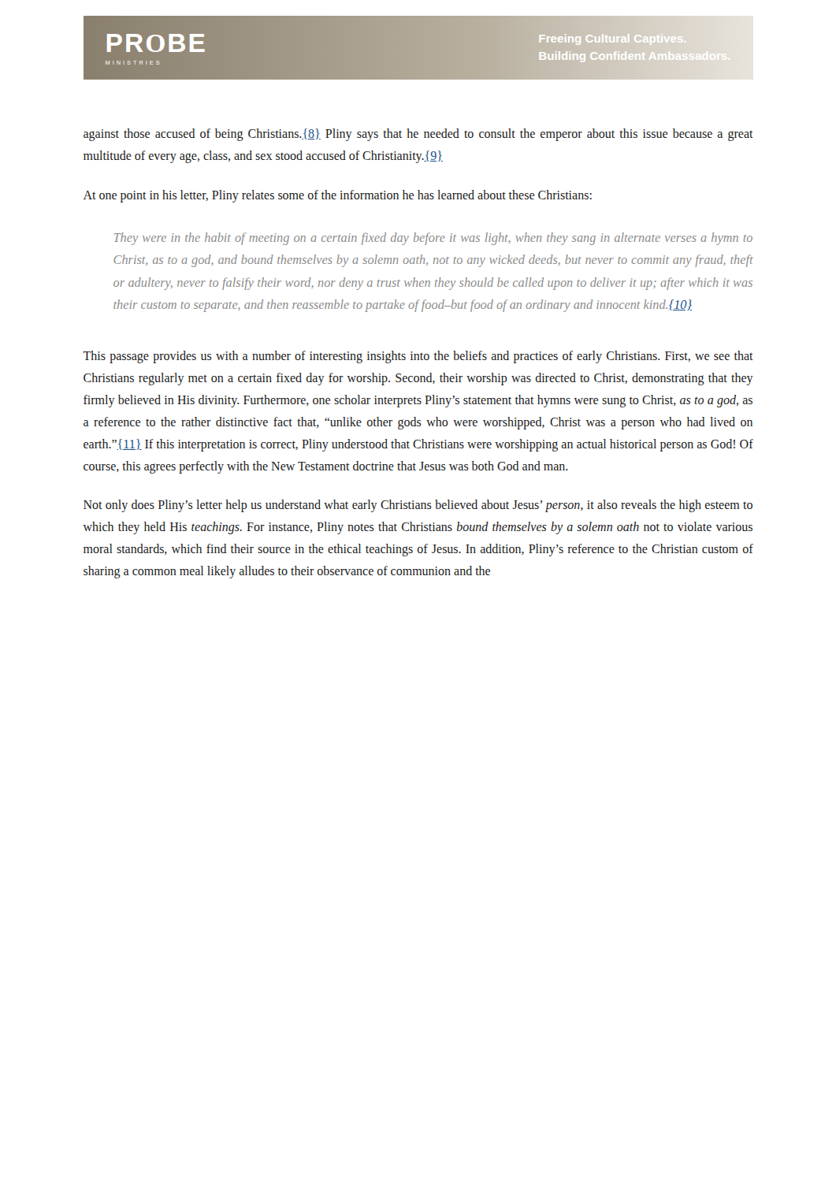PROBEMINISTRIES
Freeing Cultural Captives. Building Confident Ambassadors.
against those accused of being Christians.{8} Pliny says that he needed to consult the emperor about this issue because a great multitude of every age, class, and sex stood accused of Christianity.{9}
At one point in his letter, Pliny relates some of the information he has learned about these Christians:
They were in the habit of meeting on a certain fixed day before it was light, when they sang in alternate verses a hymn to Christ, as to a god, and bound themselves by a solemn oath, not to any wicked deeds, but never to commit any fraud, theft or adultery, never to falsify their word, nor deny a trust when they should be called upon to deliver it up; after which it was their custom to separate, and then reassemble to partake of food–but food of an ordinary and innocent kind.{10}
This passage provides us with a number of interesting insights into the beliefs and practices of early Christians. First, we see that Christians regularly met on a certain fixed day for worship. Second, their worship was directed to Christ, demonstrating that they firmly believed in His divinity. Furthermore, one scholar interprets Pliny’s statement that hymns were sung to Christ, as to a god, as a reference to the rather distinctive fact that, “unlike other gods who were worshipped, Christ was a person who had lived on earth.”{11} If this interpretation is correct, Pliny understood that Christians were worshipping an actual historical person as God! Of course, this agrees perfectly with the New Testament doctrine that Jesus was both God and man.
Not only does Pliny’s letter help us understand what early Christians believed about Jesus’ person, it also reveals the high esteem to which they held His teachings. For instance, Pliny notes that Christians bound themselves by a solemn oath not to violate various moral standards, which find their source in the ethical teachings of Jesus. In addition, Pliny’s reference to the Christian custom of sharing a common meal likely alludes to their observance of communion and the